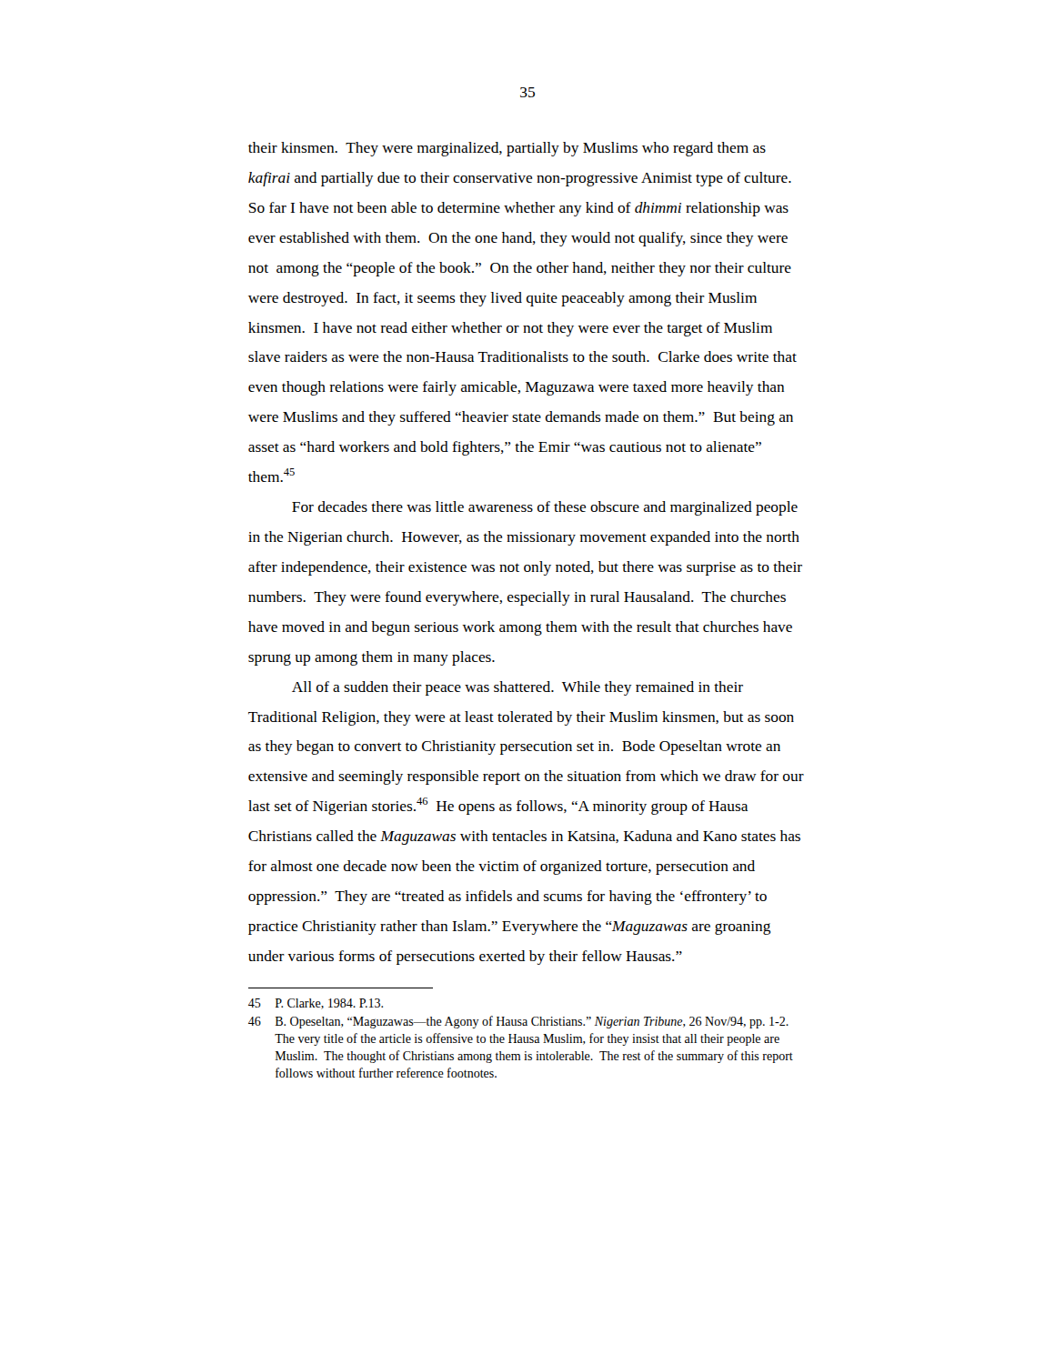35
their kinsmen. They were marginalized, partially by Muslims who regard them as kafirai and partially due to their conservative non-progressive Animist type of culture. So far I have not been able to determine whether any kind of dhimmi relationship was ever established with them. On the one hand, they would not qualify, since they were not among the “people of the book.” On the other hand, neither they nor their culture were destroyed. In fact, it seems they lived quite peaceably among their Muslim kinsmen. I have not read either whether or not they were ever the target of Muslim slave raiders as were the non-Hausa Traditionalists to the south. Clarke does write that even though relations were fairly amicable, Maguzawa were taxed more heavily than were Muslims and they suffered “heavier state demands made on them.” But being an asset as “hard workers and bold fighters,” the Emir “was cautious not to alienate” them.45
For decades there was little awareness of these obscure and marginalized people in the Nigerian church. However, as the missionary movement expanded into the north after independence, their existence was not only noted, but there was surprise as to their numbers. They were found everywhere, especially in rural Hausaland. The churches have moved in and begun serious work among them with the result that churches have sprung up among them in many places.
All of a sudden their peace was shattered. While they remained in their Traditional Religion, they were at least tolerated by their Muslim kinsmen, but as soon as they began to convert to Christianity persecution set in. Bode Opeseltan wrote an extensive and seemingly responsible report on the situation from which we draw for our last set of Nigerian stories.46 He opens as follows, “A minority group of Hausa Christians called the Maguzawas with tentacles in Katsina, Kaduna and Kano states has for almost one decade now been the victim of organized torture, persecution and oppression.” They are “treated as infidels and scums for having the ‘effrontery’ to practice Christianity rather than Islam.” Everywhere the “Maguzawas are groaning under various forms of persecutions exerted by their fellow Hausas.”
45
P. Clarke, 1984. P.13.
46
B. Opeseltan, “Maguzawas—the Agony of Hausa Christians.” Nigerian Tribune, 26 Nov/94, pp. 1-2. The very title of the article is offensive to the Hausa Muslim, for they insist that all their people are Muslim. The thought of Christians among them is intolerable. The rest of the summary of this report follows without further reference footnotes.